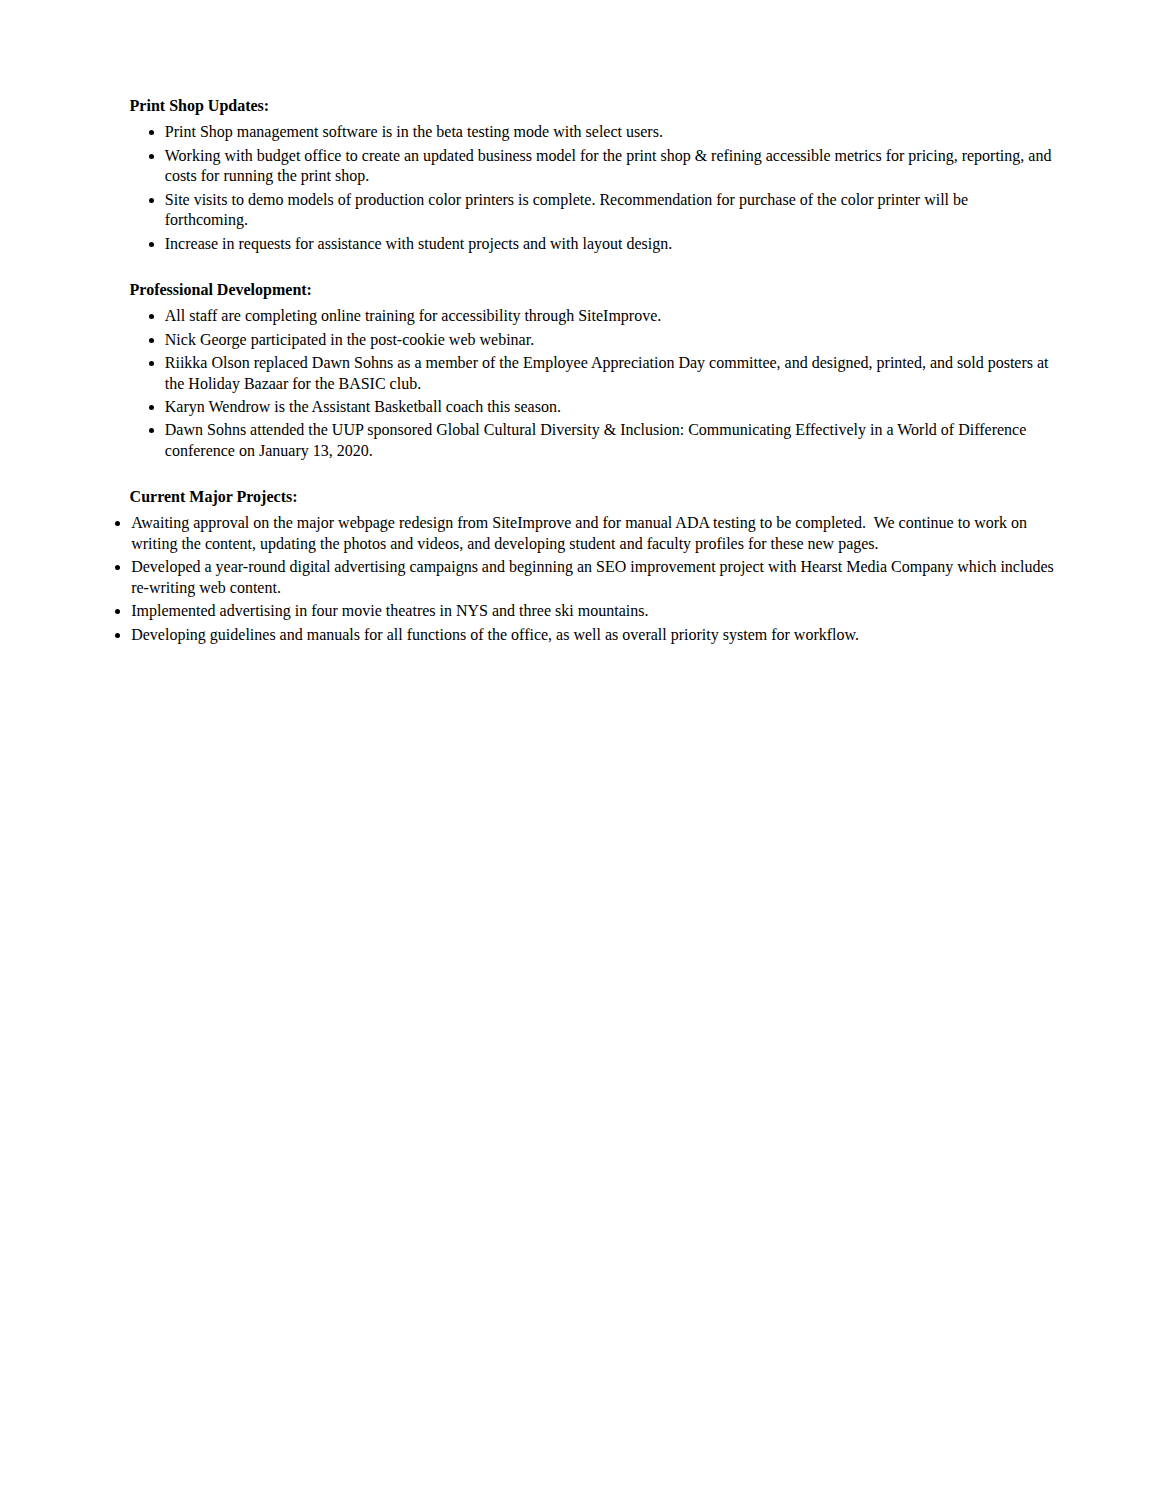Print Shop Updates:
Print Shop management software is in the beta testing mode with select users.
Working with budget office to create an updated business model for the print shop & refining accessible metrics for pricing, reporting, and costs for running the print shop.
Site visits to demo models of production color printers is complete. Recommendation for purchase of the color printer will be forthcoming.
Increase in requests for assistance with student projects and with layout design.
Professional Development:
All staff are completing online training for accessibility through SiteImprove.
Nick George participated in the post-cookie web webinar.
Riikka Olson replaced Dawn Sohns as a member of the Employee Appreciation Day committee, and designed, printed, and sold posters at the Holiday Bazaar for the BASIC club.
Karyn Wendrow is the Assistant Basketball coach this season.
Dawn Sohns attended the UUP sponsored Global Cultural Diversity & Inclusion: Communicating Effectively in a World of Difference conference on January 13, 2020.
Current Major Projects:
Awaiting approval on the major webpage redesign from SiteImprove and for manual ADA testing to be completed. We continue to work on writing the content, updating the photos and videos, and developing student and faculty profiles for these new pages.
Developed a year-round digital advertising campaigns and beginning an SEO improvement project with Hearst Media Company which includes re-writing web content.
Implemented advertising in four movie theatres in NYS and three ski mountains.
Developing guidelines and manuals for all functions of the office, as well as overall priority system for workflow.